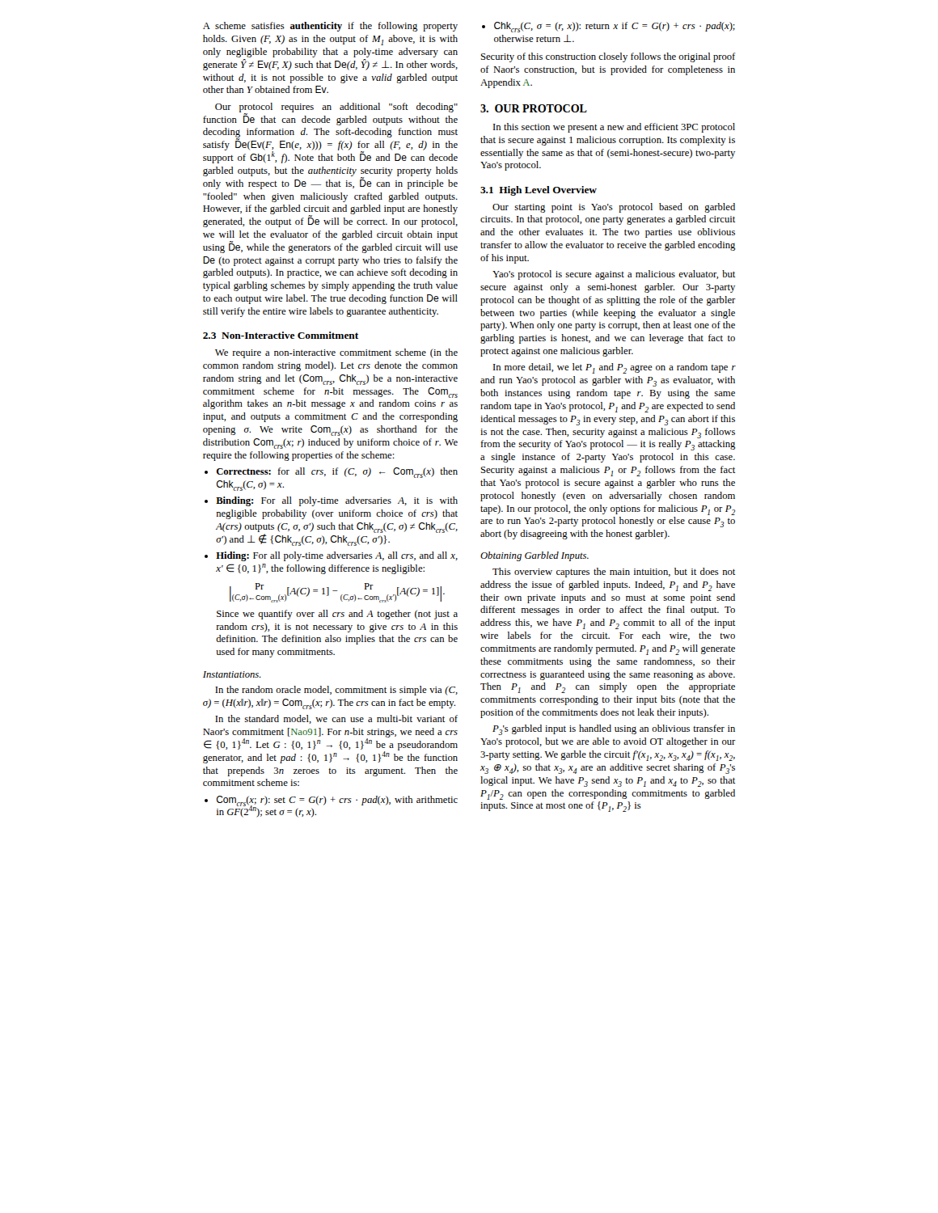A scheme satisfies authenticity if the following property holds. Given (F, X) as in the output of M1 above, it is with only negligible probability that a poly-time adversary can generate Ŷ ≠ Ev(F, X) such that De(d, Ŷ) ≠ ⊥. In other words, without d, it is not possible to give a valid garbled output other than Y obtained from Ev.
Our protocol requires an additional "soft decoding" function D̃e that can decode garbled outputs without the decoding information d. The soft-decoding function must satisfy D̃e(Ev(F, En(e, x))) = f(x) for all (F, e, d) in the support of Gb(1k, f). Note that both D̃e and De can decode garbled outputs, but the authenticity security property holds only with respect to De — that is, D̃e can in principle be "fooled" when given maliciously crafted garbled outputs. However, if the garbled circuit and garbled input are honestly generated, the output of D̃e will be correct. In our protocol, we will let the evaluator of the garbled circuit obtain input using D̃e, while the generators of the garbled circuit will use De (to protect against a corrupt party who tries to falsify the garbled outputs). In practice, we can achieve soft decoding in typical garbling schemes by simply appending the truth value to each output wire label. The true decoding function De will still verify the entire wire labels to guarantee authenticity.
2.3 Non-Interactive Commitment
We require a non-interactive commitment scheme (in the common random string model). Let crs denote the common random string and let (Comcrs, Chkcrs) be a non-interactive commitment scheme for n-bit messages. The Comcrs algorithm takes an n-bit message x and random coins r as input, and outputs a commitment C and the corresponding opening σ. We write Comcrs(x) as shorthand for the distribution Comcrs(x; r) induced by uniform choice of r. We require the following properties of the scheme:
Correctness: for all crs, if (C, σ) ← Comcrs(x) then Chkcrs(C, σ) = x.
Binding: For all poly-time adversaries A, it is with negligible probability (over uniform choice of crs) that A(crs) outputs (C, σ, σ′) such that Chkcrs(C, σ) ≠ Chkcrs(C, σ′) and ⊥ ∉ {Chkcrs(C, σ), Chkcrs(C, σ′)}.
Hiding: For all poly-time adversaries A, all crs, and all x, x′ ∈ {0, 1}n, the following difference is negligible:
|Pr(C,σ)←Comcrs(x)[A(C) = 1] − Pr(C,σ)←Comcrs(x′)[A(C) = 1]|.
Since we quantify over all crs and A together (not just a random crs), it is not necessary to give crs to A in this definition. The definition also implies that the crs can be used for many commitments.
Instantiations.
In the random oracle model, commitment is simple via (C, σ) = (H(x‖r), x‖r) = Comcrs(x; r). The crs can in fact be empty.
In the standard model, we can use a multi-bit variant of Naor's commitment [Nao91]. For n-bit strings, we need a crs ∈ {0, 1}4n. Let G : {0, 1}n → {0, 1}4n be a pseudorandom generator, and let pad : {0, 1}n → {0, 1}4n be the function that prepends 3n zeroes to its argument. Then the commitment scheme is:
Comcrs(x; r): set C = G(r) + crs · pad(x), with arithmetic in GF(24n); set σ = (r, x).
Chkcrs(C, σ = (r, x)): return x if C = G(r) + crs · pad(x); otherwise return ⊥.
Security of this construction closely follows the original proof of Naor's construction, but is provided for completeness in Appendix A.
3. OUR PROTOCOL
In this section we present a new and efficient 3PC protocol that is secure against 1 malicious corruption. Its complexity is essentially the same as that of (semi-honest-secure) two-party Yao's protocol.
3.1 High Level Overview
Our starting point is Yao's protocol based on garbled circuits. In that protocol, one party generates a garbled circuit and the other evaluates it. The two parties use oblivious transfer to allow the evaluator to receive the garbled encoding of his input.
Yao's protocol is secure against a malicious evaluator, but secure against only a semi-honest garbler. Our 3-party protocol can be thought of as splitting the role of the garbler between two parties (while keeping the evaluator a single party). When only one party is corrupt, then at least one of the garbling parties is honest, and we can leverage that fact to protect against one malicious garbler.
In more detail, we let P1 and P2 agree on a random tape r and run Yao's protocol as garbler with P3 as evaluator, with both instances using random tape r. By using the same random tape in Yao's protocol, P1 and P2 are expected to send identical messages to P3 in every step, and P3 can abort if this is not the case. Then, security against a malicious P3 follows from the security of Yao's protocol — it is really P3 attacking a single instance of 2-party Yao's protocol in this case. Security against a malicious P1 or P2 follows from the fact that Yao's protocol is secure against a garbler who runs the protocol honestly (even on adversarially chosen random tape). In our protocol, the only options for malicious P1 or P2 are to run Yao's 2-party protocol honestly or else cause P3 to abort (by disagreeing with the honest garbler).
Obtaining Garbled Inputs.
This overview captures the main intuition, but it does not address the issue of garbled inputs. Indeed, P1 and P2 have their own private inputs and so must at some point send different messages in order to affect the final output. To address this, we have P1 and P2 commit to all of the input wire labels for the circuit. For each wire, the two commitments are randomly permuted. P1 and P2 will generate these commitments using the same randomness, so their correctness is guaranteed using the same reasoning as above. Then P1 and P2 can simply open the appropriate commitments corresponding to their input bits (note that the position of the commitments does not leak their inputs).
P3's garbled input is handled using an oblivious transfer in Yao's protocol, but we are able to avoid OT altogether in our 3-party setting. We garble the circuit f′(x1, x2, x3, x4) = f(x1, x2, x3 ⊕ x4), so that x3, x4 are an additive secret sharing of P3's logical input. We have P3 send x3 to P1 and x4 to P2, so that P1/P2 can open the corresponding commitments to garbled inputs. Since at most one of {P1, P2} is